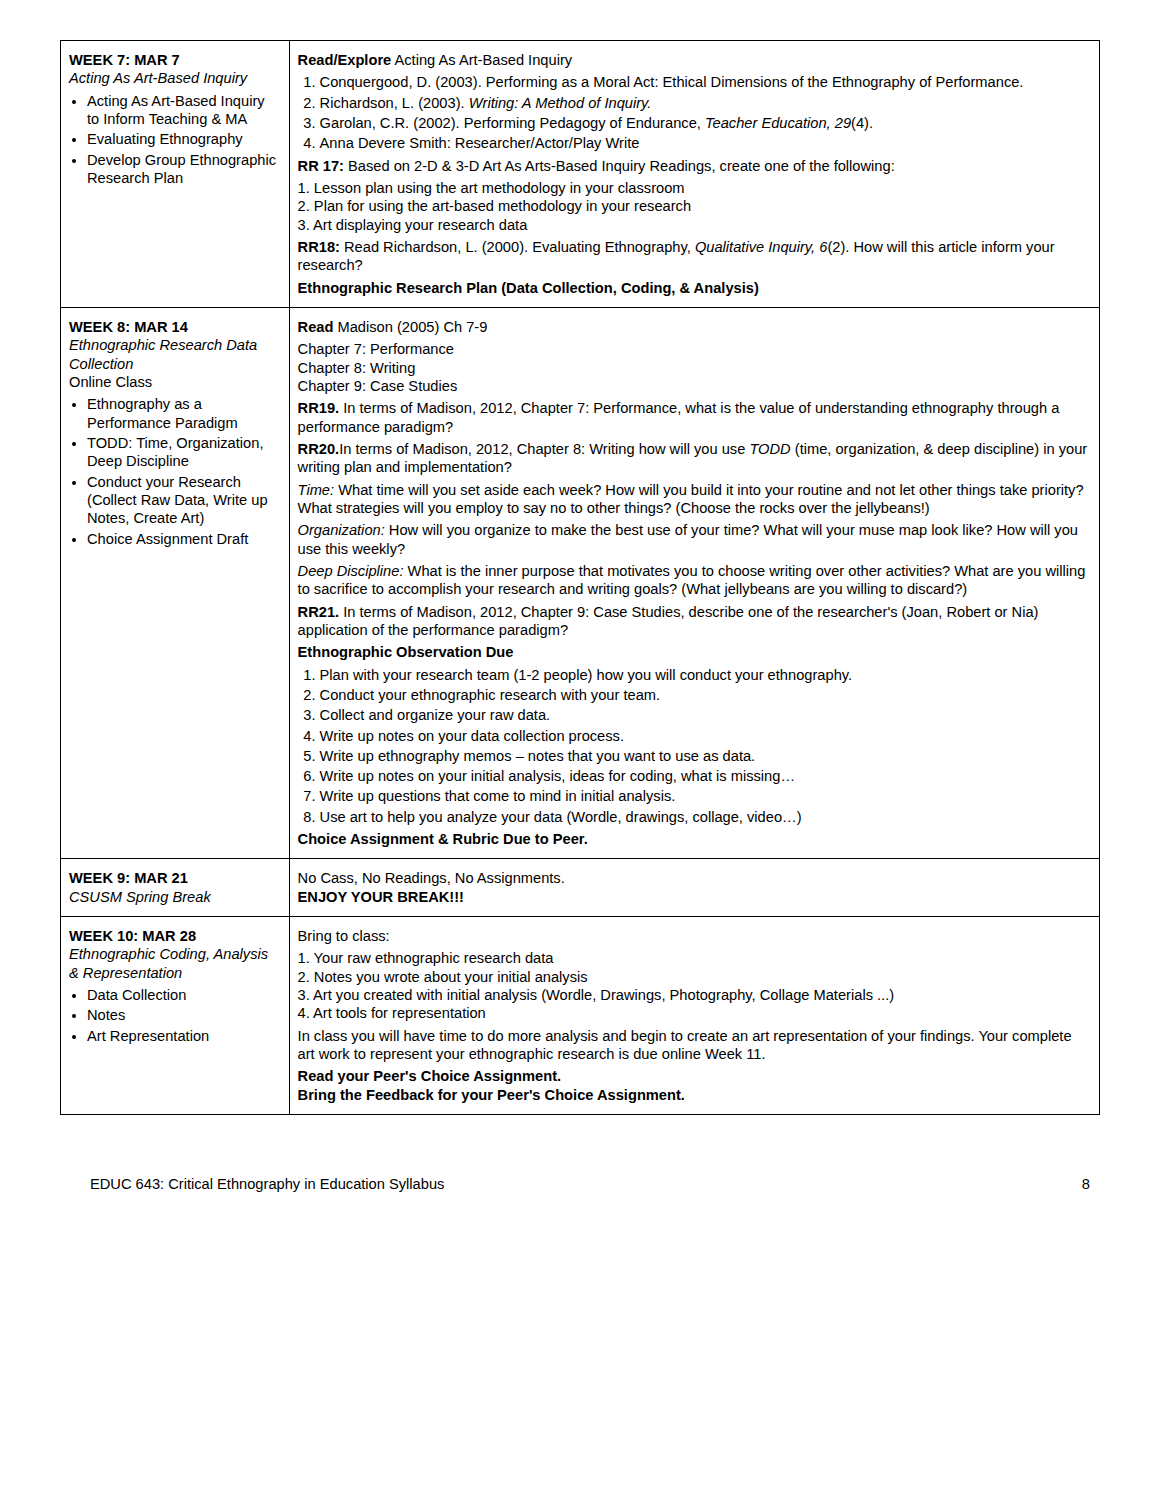| WEEK 7: MAR 7 Acting As Art-Based Inquiry Acting As Art-Based Inquiry to Inform Teaching & MA Evaluating Ethnography Develop Group Ethnographic Research Plan | Read/Explore Acting As Art-Based Inquiry Conquergood, D. (2003). Performing as a Moral Act: Ethical Dimensions of the Ethnography of Performance. Richardson, L. (2003). Writing: A Method of Inquiry. Garolan, C.R. (2002). Performing Pedagogy of Endurance, Teacher Education, 29 (4). Anna Devere Smith: Researcher/Actor/Play Write RR 17: Based on 2-D & 3-D Art As Arts-Based Inquiry Readings, create one of the following: 1. Lesson plan using the art methodology in your classroom 2. Plan for using the art-based methodology in your research 3. Art displaying your research data RR18: Read Richardson, L. (2000). Evaluating Ethnography, Qualitative Inquiry, 6 (2). How will this article inform your research? Ethnographic Research Plan (Data Collection, Coding, & Analysis) |
| WEEK 8: MAR 14 Ethnographic Research Data Collection Online Class Ethnography as a Performance Paradigm TODD: Time, Organization, Deep Discipline Conduct your Research (Collect Raw Data, Write up Notes, Create Art) Choice Assignment Draft | Read Madison (2005) Ch 7-9 Chapter 7: Performance Chapter 8: Writing Chapter 9: Case Studies RR19. In terms of Madison, 2012, Chapter 7: Performance, what is the value of understanding ethnography through a performance paradigm? RR20. In terms of Madison, 2012, Chapter 8: Writing how will you use TODD (time, organization, & deep discipline) in your writing plan and implementation? Time: What time will you set aside each week? How will you build it into your routine and not let other things take priority? What strategies will you employ to say no to other things? (Choose the rocks over the jellybeans!) Organization: How will you organize to make the best use of your time? What will your muse map look like? How will you use this weekly? Deep Discipline: What is the inner purpose that motivates you to choose writing over other activities? What are you willing to sacrifice to accomplish your research and writing goals? (What jellybeans are you willing to discard?) RR21. In terms of Madison, 2012, Chapter 9: Case Studies, describe one of the researcher's (Joan, Robert or Nia) application of the performance paradigm? Ethnographic Observation Due Plan with your research team (1-2 people) how you will conduct your ethnography. Conduct your ethnographic research with your team. Collect and organize your raw data. Write up notes on your data collection process. Write up ethnography memos – notes that you want to use as data. Write up notes on your initial analysis, ideas for coding, what is missing… Write up questions that come to mind in initial analysis. Use art to help you analyze your data (Wordle, drawings, collage, video…) Choice Assignment & Rubric Due to Peer. |
| WEEK 9: MAR 21 CSUSM Spring Break | No Cass, No Readings, No Assignments. ENJOY YOUR BREAK!!! |
| WEEK 10: MAR 28 Ethnographic Coding, Analysis & Representation Data Collection Notes Art Representation | Bring to class: 1. Your raw ethnographic research data 2. Notes you wrote about your initial analysis 3. Art you created with initial analysis (Wordle, Drawings, Photography, Collage Materials ...) 4. Art tools for representation In class you will have time to do more analysis and begin to create an art representation of your findings. Your complete art work to represent your ethnographic research is due online Week 11. Read your Peer's Choice Assignment. Bring the Feedback for your Peer's Choice Assignment. |
EDUC 643: Critical Ethnography in Education Syllabus
8